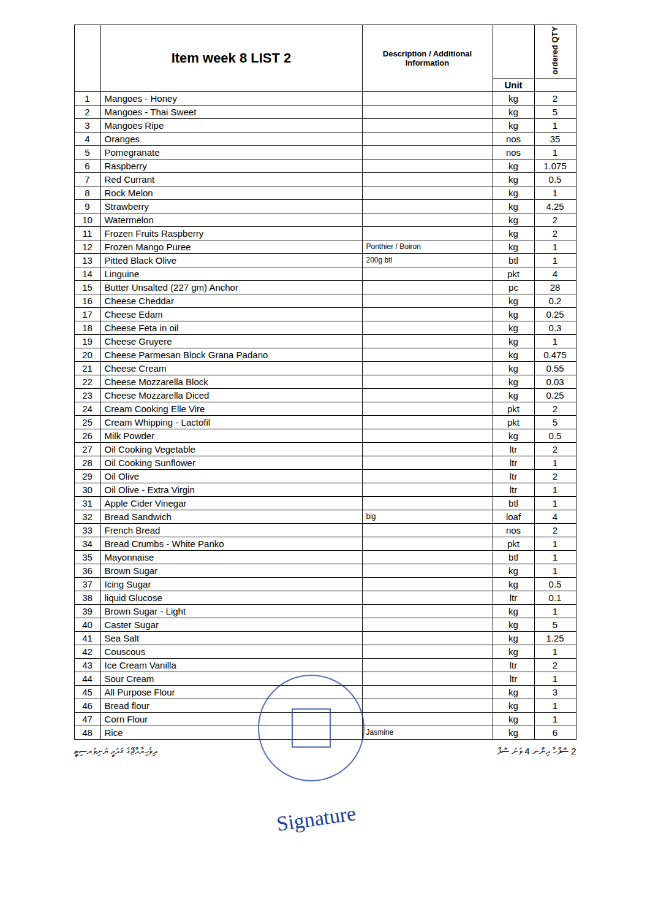| | Item week 8 LIST 2 | Description / Additional Information | | ordered QTY |
| --- | --- | --- | --- | --- |
| Unit | |
| 1 | Mangoes - Honey | | kg | 2 |
| 2 | Mangoes - Thai Sweet | | kg | 5 |
| 3 | Mangoes Ripe | | kg | 1 |
| 4 | Oranges | | nos | 35 |
| 5 | Pomegranate | | nos | 1 |
| 6 | Raspberry | | kg | 1.075 |
| 7 | Red Currant | | kg | 0.5 |
| 8 | Rock Melon | | kg | 1 |
| 9 | Strawberry | | kg | 4.25 |
| 10 | Watermelon | | kg | 2 |
| 11 | Frozen Fruits Raspberry | | kg | 2 |
| 12 | Frozen Mango Puree | Ponthier / Boiron | kg | 1 |
| 13 | Pitted Black Olive | 200g btl | btl | 1 |
| 14 | Linguine | | pkt | 4 |
| 15 | Butter Unsalted (227 gm) Anchor | | pc | 28 |
| 16 | Cheese Cheddar | | kg | 0.2 |
| 17 | Cheese Edam | | kg | 0.25 |
| 18 | Cheese Feta in oil | | kg | 0.3 |
| 19 | Cheese Gruyere | | kg | 1 |
| 20 | Cheese Parmesan Block Grana Padano | | kg | 0.475 |
| 21 | Cheese Cream | | kg | 0.55 |
| 22 | Cheese Mozzarella Block | | kg | 0.03 |
| 23 | Cheese Mozzarella Diced | | kg | 0.25 |
| 24 | Cream Cooking Elle Vire | | pkt | 2 |
| 25 | Cream Whipping - Lactofil | | pkt | 5 |
| 26 | Milk Powder | | kg | 0.5 |
| 27 | Oil Cooking Vegetable | | ltr | 2 |
| 28 | Oil Cooking Sunflower | | ltr | 1 |
| 29 | Oil Olive | | ltr | 2 |
| 30 | Oil Olive - Extra Virgin | | ltr | 1 |
| 31 | Apple Cider Vinegar | | btl | 1 |
| 32 | Bread Sandwich | big | loaf | 4 |
| 33 | French Bread | | nos | 2 |
| 34 | Bread Crumbs - White Panko | | pkt | 1 |
| 35 | Mayonnaise | | btl | 1 |
| 36 | Brown Sugar | | kg | 1 |
| 37 | Icing Sugar | | kg | 0.5 |
| 38 | liquid Glucose | | ltr | 0.1 |
| 39 | Brown Sugar - Light | | kg | 1 |
| 40 | Caster Sugar | | kg | 5 |
| 41 | Sea Salt | | kg | 1.25 |
| 42 | Couscous | | kg | 1 |
| 43 | Ice Cream Vanilla | | ltr | 2 |
| 44 | Sour Cream | | ltr | 1 |
| 45 | All Purpose Flour | | kg | 3 |
| 46 | Bread flour | | kg | 1 |
| 47 | Corn Flour | | kg | 1 |
| 48 | Rice | Jasmine | kg | 6 |
ދިވެހިރާއްޖޭގެ ޤައުމީ ޔުނިވަރސިޓީ
2 ސޮފްހާ އިންނ 4 ވަނަ ސޮފް
Signature